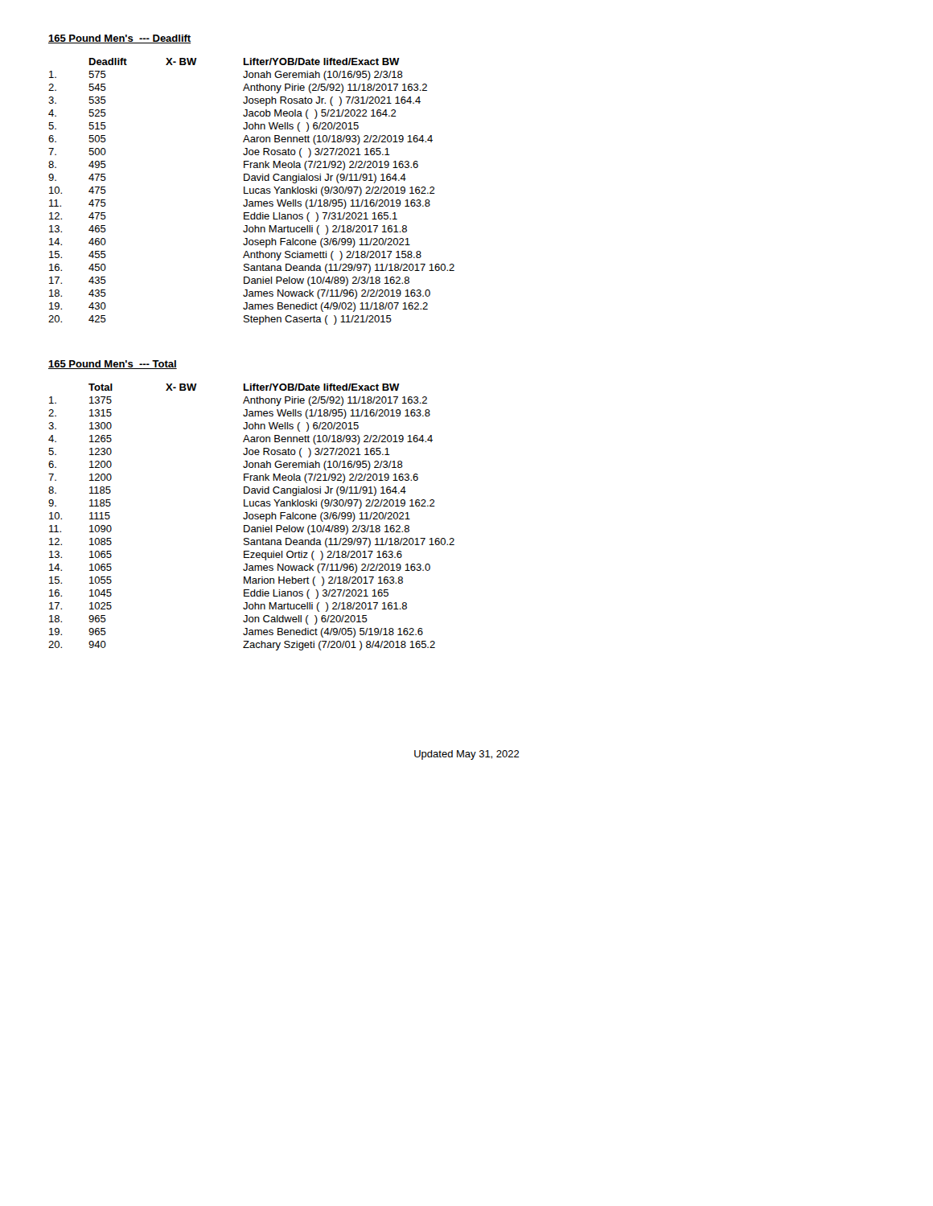165 Pound Men's --- Deadlift
| | Deadlift | X- BW | Lifter/YOB/Date lifted/Exact BW |
| --- | --- | --- | --- |
| 1. | 575 | | Jonah Geremiah (10/16/95) 2/3/18 |
| 2. | 545 | | Anthony Pirie (2/5/92) 11/18/2017 163.2 |
| 3. | 535 | | Joseph Rosato Jr. ( ) 7/31/2021 164.4 |
| 4. | 525 | | Jacob Meola ( ) 5/21/2022 164.2 |
| 5. | 515 | | John Wells ( ) 6/20/2015 |
| 6. | 505 | | Aaron Bennett (10/18/93) 2/2/2019 164.4 |
| 7. | 500 | | Joe Rosato ( ) 3/27/2021 165.1 |
| 8. | 495 | | Frank Meola (7/21/92) 2/2/2019 163.6 |
| 9. | 475 | | David Cangialosi Jr (9/11/91) 164.4 |
| 10. | 475 | | Lucas Yankloski (9/30/97) 2/2/2019 162.2 |
| 11. | 475 | | James Wells (1/18/95) 11/16/2019 163.8 |
| 12. | 475 | | Eddie Llanos ( ) 7/31/2021 165.1 |
| 13. | 465 | | John Martucelli ( ) 2/18/2017 161.8 |
| 14. | 460 | | Joseph Falcone (3/6/99) 11/20/2021 |
| 15. | 455 | | Anthony Sciametti ( ) 2/18/2017 158.8 |
| 16. | 450 | | Santana Deanda (11/29/97) 11/18/2017 160.2 |
| 17. | 435 | | Daniel Pelow (10/4/89) 2/3/18 162.8 |
| 18. | 435 | | James Nowack (7/11/96) 2/2/2019 163.0 |
| 19. | 430 | | James Benedict (4/9/02) 11/18/07 162.2 |
| 20. | 425 | | Stephen Caserta ( ) 11/21/2015 |
165 Pound Men's --- Total
| | Total | X- BW | Lifter/YOB/Date lifted/Exact BW |
| --- | --- | --- | --- |
| 1. | 1375 | | Anthony Pirie (2/5/92) 11/18/2017 163.2 |
| 2. | 1315 | | James Wells (1/18/95) 11/16/2019 163.8 |
| 3. | 1300 | | John Wells ( ) 6/20/2015 |
| 4. | 1265 | | Aaron Bennett (10/18/93) 2/2/2019 164.4 |
| 5. | 1230 | | Joe Rosato ( ) 3/27/2021 165.1 |
| 6. | 1200 | | Jonah Geremiah (10/16/95) 2/3/18 |
| 7. | 1200 | | Frank Meola (7/21/92) 2/2/2019 163.6 |
| 8. | 1185 | | David Cangialosi Jr (9/11/91) 164.4 |
| 9. | 1185 | | Lucas Yankloski (9/30/97) 2/2/2019 162.2 |
| 10. | 1115 | | Joseph Falcone (3/6/99) 11/20/2021 |
| 11. | 1090 | | Daniel Pelow (10/4/89) 2/3/18 162.8 |
| 12. | 1085 | | Santana Deanda (11/29/97) 11/18/2017 160.2 |
| 13. | 1065 | | Ezequiel Ortiz ( ) 2/18/2017 163.6 |
| 14. | 1065 | | James Nowack (7/11/96) 2/2/2019 163.0 |
| 15. | 1055 | | Marion Hebert ( ) 2/18/2017 163.8 |
| 16. | 1045 | | Eddie Lianos ( ) 3/27/2021 165 |
| 17. | 1025 | | John Martucelli ( ) 2/18/2017 161.8 |
| 18. | 965 | | Jon Caldwell ( ) 6/20/2015 |
| 19. | 965 | | James Benedict (4/9/05) 5/19/18 162.6 |
| 20. | 940 | | Zachary Szigeti (7/20/01 ) 8/4/2018 165.2 |
Updated May 31, 2022